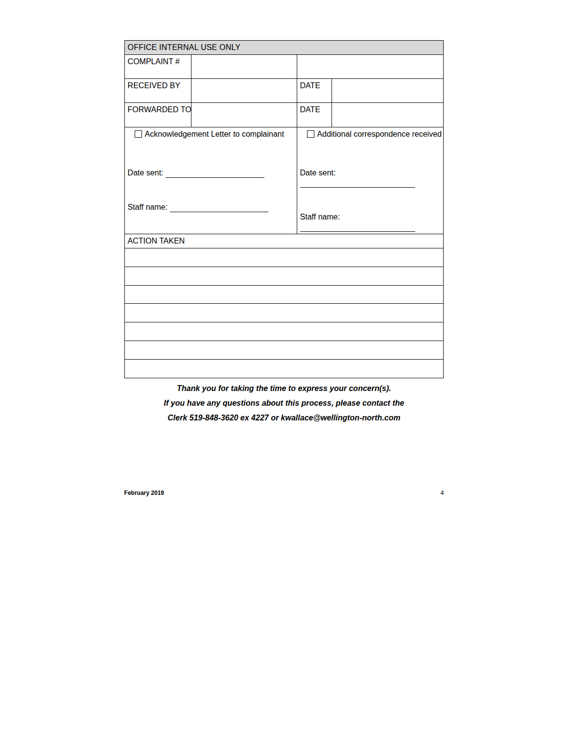| OFFICE INTERNAL USE ONLY |
| COMPLAINT # | | |
| RECEIVED BY | | DATE | |
| FORWARDED TO | | DATE | |
| Acknowledgement Letter to complainant Date sent: Staff name: | Additional correspondence received Date sent: Staff name: |
| ACTION TAKEN |
Thank you for taking the time to express your concern(s).
If you have any questions about this process, please contact the
Clerk 519-848-3620 ex 4227 or kwallace@wellington-north.com
February 2019 4